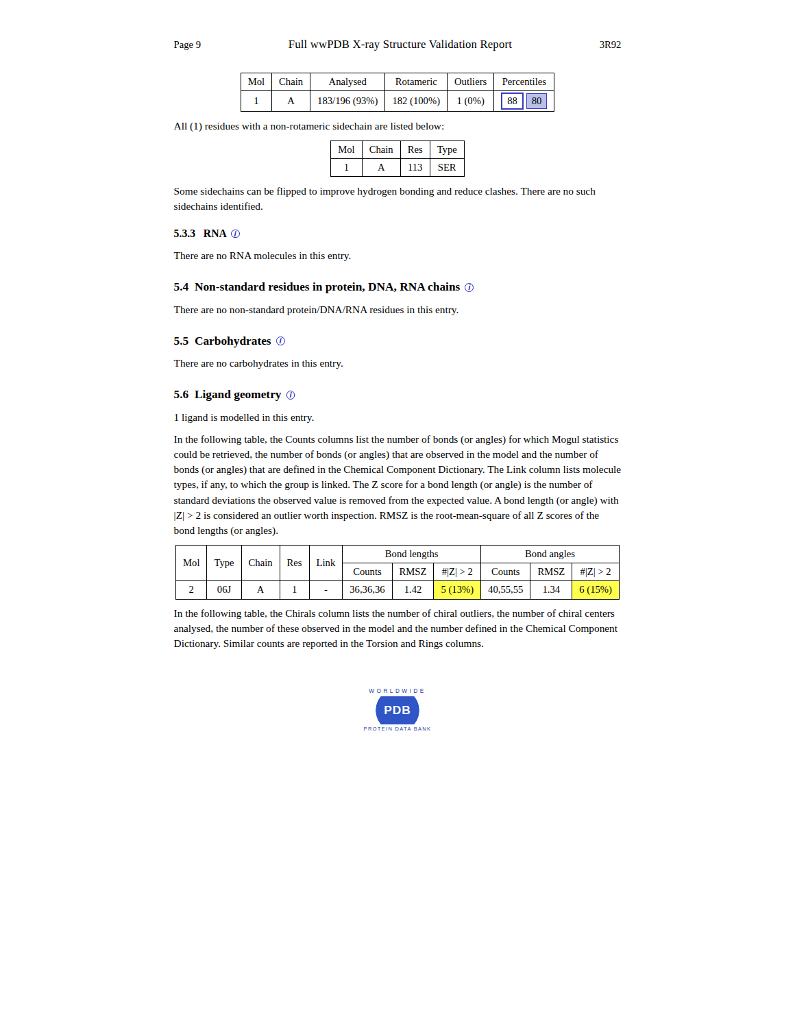Page 9
Full wwPDB X-ray Structure Validation Report
3R92
| Mol | Chain | Analysed | Rotameric | Outliers | Percentiles |
| --- | --- | --- | --- | --- | --- |
| 1 | A | 183/196 (93%) | 182 (100%) | 1 (0%) | 88 80 |
All (1) residues with a non-rotameric sidechain are listed below:
| Mol | Chain | Res | Type |
| --- | --- | --- | --- |
| 1 | A | 113 | SER |
Some sidechains can be flipped to improve hydrogen bonding and reduce clashes. There are no such sidechains identified.
5.3.3 RNA i
There are no RNA molecules in this entry.
5.4 Non-standard residues in protein, DNA, RNA chains i
There are no non-standard protein/DNA/RNA residues in this entry.
5.5 Carbohydrates i
There are no carbohydrates in this entry.
5.6 Ligand geometry i
1 ligand is modelled in this entry.
In the following table, the Counts columns list the number of bonds (or angles) for which Mogul statistics could be retrieved, the number of bonds (or angles) that are observed in the model and the number of bonds (or angles) that are defined in the Chemical Component Dictionary. The Link column lists molecule types, if any, to which the group is linked. The Z score for a bond length (or angle) is the number of standard deviations the observed value is removed from the expected value. A bond length (or angle) with |Z| > 2 is considered an outlier worth inspection. RMSZ is the root-mean-square of all Z scores of the bond lengths (or angles).
| Mol | Type | Chain | Res | Link | Bond lengths | Bond angles |
| --- | --- | --- | --- | --- | --- | --- |
| Counts | RMSZ | #/Z/ > 2 | Counts | RMSZ | #/Z/ > 2 |
| 2 | 06J | A | 1 | - | 36,36,36 | 1.42 | 5 (13%) | 40,55,55 | 1.34 | 6 (15%) |
In the following table, the Chirals column lists the number of chiral outliers, the number of chiral centers analysed, the number of these observed in the model and the number defined in the Chemical Component Dictionary. Similar counts are reported in the Torsion and Rings columns.
WORLDWIDE
PROTEIN DATA BANK